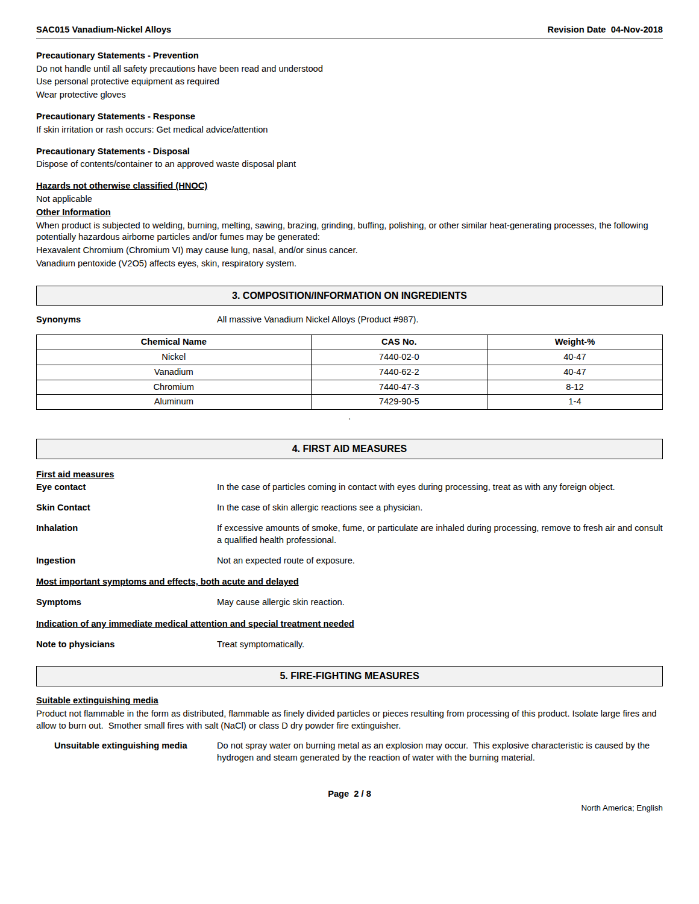SAC015 Vanadium-Nickel Alloys
Revision Date 04-Nov-2018
Precautionary Statements - Prevention
Do not handle until all safety precautions have been read and understood
Use personal protective equipment as required
Wear protective gloves
Precautionary Statements - Response
If skin irritation or rash occurs: Get medical advice/attention
Precautionary Statements - Disposal
Dispose of contents/container to an approved waste disposal plant
Hazards not otherwise classified (HNOC)
Not applicable
Other Information
When product is subjected to welding, burning, melting, sawing, brazing, grinding, buffing, polishing, or other similar heat-generating processes, the following potentially hazardous airborne particles and/or fumes may be generated:
Hexavalent Chromium (Chromium VI) may cause lung, nasal, and/or sinus cancer.
Vanadium pentoxide (V2O5) affects eyes, skin, respiratory system.
3. COMPOSITION/INFORMATION ON INGREDIENTS
Synonyms
All massive Vanadium Nickel Alloys (Product #987).
| Chemical Name | CAS No. | Weight-% |
| --- | --- | --- |
| Nickel | 7440-02-0 | 40-47 |
| Vanadium | 7440-62-2 | 40-47 |
| Chromium | 7440-47-3 | 8-12 |
| Aluminum | 7429-90-5 | 1-4 |
.
4. FIRST AID MEASURES
First aid measures
Eye contact
In the case of particles coming in contact with eyes during processing, treat as with any foreign object.
Skin Contact
In the case of skin allergic reactions see a physician.
Inhalation
If excessive amounts of smoke, fume, or particulate are inhaled during processing, remove to fresh air and consult a qualified health professional.
Ingestion
Not an expected route of exposure.
Most important symptoms and effects, both acute and delayed
Symptoms
May cause allergic skin reaction.
Indication of any immediate medical attention and special treatment needed
Note to physicians
Treat symptomatically.
5. FIRE-FIGHTING MEASURES
Suitable extinguishing media
Product not flammable in the form as distributed, flammable as finely divided particles or pieces resulting from processing of this product. Isolate large fires and allow to burn out. Smother small fires with salt (NaCl) or class D dry powder fire extinguisher.
Unsuitable extinguishing media
Do not spray water on burning metal as an explosion may occur. This explosive characteristic is caused by the hydrogen and steam generated by the reaction of water with the burning material.
Page 2 / 8
North America; English